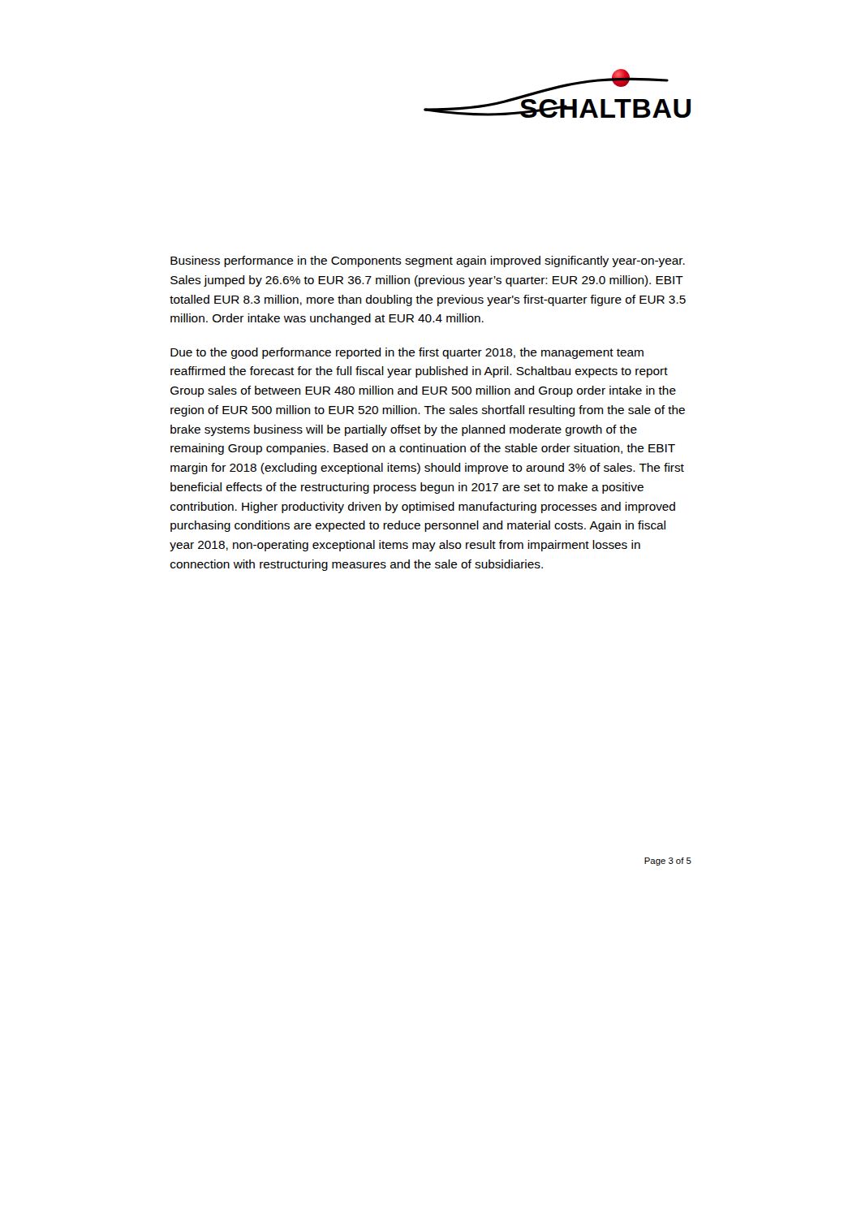SCHALTBAU
Business performance in the Components segment again improved significantly year-on-year. Sales jumped by 26.6% to EUR 36.7 million (previous year’s quarter: EUR 29.0 million). EBIT totalled EUR 8.3 million, more than doubling the previous year's first-quarter figure of EUR 3.5 million. Order intake was unchanged at EUR 40.4 million.
Due to the good performance reported in the first quarter 2018, the management team reaffirmed the forecast for the full fiscal year published in April. Schaltbau expects to report Group sales of between EUR 480 million and EUR 500 million and Group order intake in the region of EUR 500 million to EUR 520 million. The sales shortfall resulting from the sale of the brake systems business will be partially offset by the planned moderate growth of the remaining Group companies. Based on a continuation of the stable order situation, the EBIT margin for 2018 (excluding exceptional items) should improve to around 3% of sales. The first beneficial effects of the restructuring process begun in 2017 are set to make a positive contribution. Higher productivity driven by optimised manufacturing processes and improved purchasing conditions are expected to reduce personnel and material costs. Again in fiscal year 2018, non-operating exceptional items may also result from impairment losses in connection with restructuring measures and the sale of subsidiaries.
Page 3 of 5